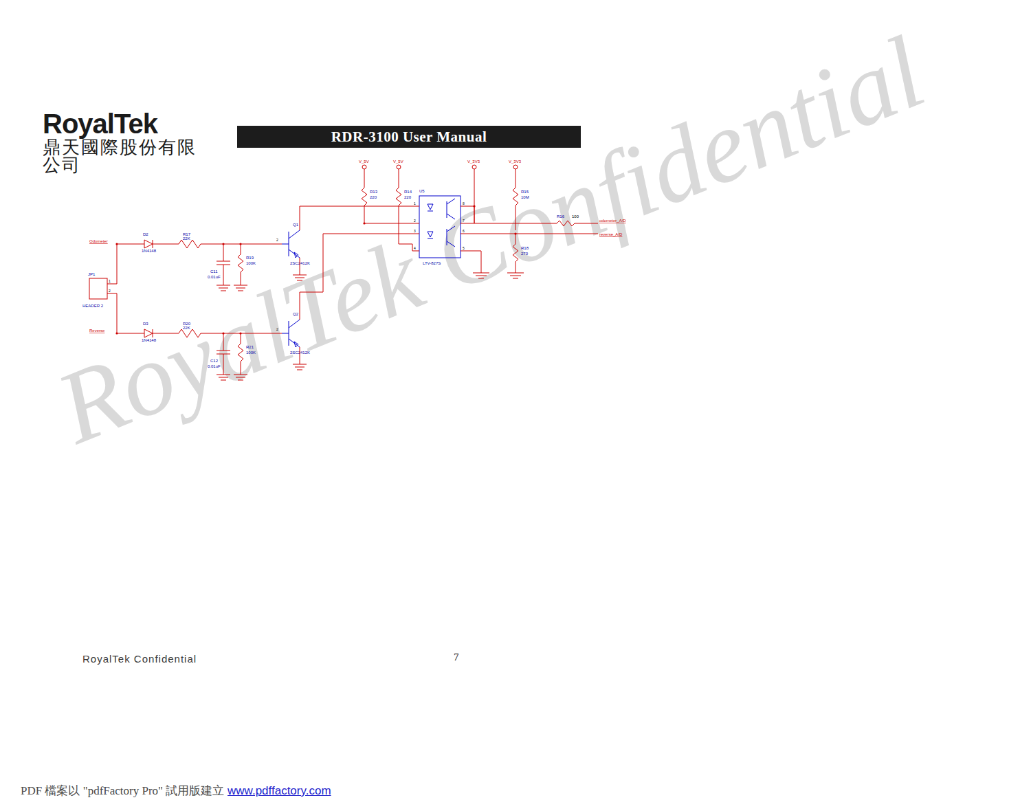RoyalTek
鼎天國際股份有限公司
RDR-3100 User Manual
RoyalTek Confidential
V_5V R13 220 V_5V R14 220 V_3V3 V_3V3 R15 10M U5 LTV-827S 1 2 3 4 8 7 6 5 R16 100 odometer_A/D reverse_A/D R18 270 Odometer D2 1N4148 R17 22K C11 0.01uF R19 100K 2 Q1 2SC2412K Reverse D3 1N4148 R20 22K C12 0.01uF R21 100K 2 Q2 2SC2412K 1 2 JP1 HEADER 2
RoyalTek Confidential
7
PDF 檔案以 "pdfFactory Pro" 試用版建立 www.pdffactory.com